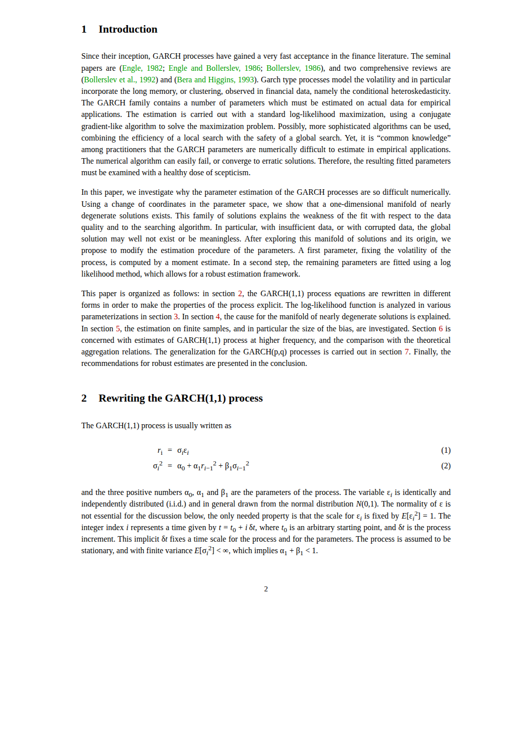1 Introduction
Since their inception, GARCH processes have gained a very fast acceptance in the finance literature. The seminal papers are (Engle, 1982; Engle and Bollerslev, 1986; Bollerslev, 1986), and two comprehensive reviews are (Bollerslev et al., 1992) and (Bera and Higgins, 1993). Garch type processes model the volatility and in particular incorporate the long memory, or clustering, observed in financial data, namely the conditional heteroskedasticity. The GARCH family contains a number of parameters which must be estimated on actual data for empirical applications. The estimation is carried out with a standard log-likelihood maximization, using a conjugate gradient-like algorithm to solve the maximization problem. Possibly, more sophisticated algorithms can be used, combining the efficiency of a local search with the safety of a global search. Yet, it is “common knowledge” among practitioners that the GARCH parameters are numerically difficult to estimate in empirical applications. The numerical algorithm can easily fail, or converge to erratic solutions. Therefore, the resulting fitted parameters must be examined with a healthy dose of scepticism.
In this paper, we investigate why the parameter estimation of the GARCH processes are so difficult numerically. Using a change of coordinates in the parameter space, we show that a one-dimensional manifold of nearly degenerate solutions exists. This family of solutions explains the weakness of the fit with respect to the data quality and to the searching algorithm. In particular, with insufficient data, or with corrupted data, the global solution may well not exist or be meaningless. After exploring this manifold of solutions and its origin, we propose to modify the estimation procedure of the parameters. A first parameter, fixing the volatility of the process, is computed by a moment estimate. In a second step, the remaining parameters are fitted using a log likelihood method, which allows for a robust estimation framework.
This paper is organized as follows: in section 2, the GARCH(1,1) process equations are rewritten in different forms in order to make the properties of the process explicit. The log-likelihood function is analyzed in various parameterizations in section 3. In section 4, the cause for the manifold of nearly degenerate solutions is explained. In section 5, the estimation on finite samples, and in particular the size of the bias, are investigated. Section 6 is concerned with estimates of GARCH(1,1) process at higher frequency, and the comparison with the theoretical aggregation relations. The generalization for the GARCH(p,q) processes is carried out in section 7. Finally, the recommendations for robust estimates are presented in the conclusion.
2 Rewriting the GARCH(1,1) process
The GARCH(1,1) process is usually written as
| r i | = | σ i ε i | (1) |
| σ i 2 | = | α 0 + α 1 r i −1 2 + β 1 σ i −1 2 | (2) |
and the three positive numbers α0, α1 and β1 are the parameters of the process. The variable εi is identically and independently distributed (i.i.d.) and in general drawn from the normal distribution N(0,1). The normality of ε is not essential for the discussion below, the only needed property is that the scale for εi is fixed by E[εi2] = 1. The integer index i represents a time given by t = t0 + i δt, where t0 is an arbitrary starting point, and δt is the process increment. This implicit δt fixes a time scale for the process and for the parameters. The process is assumed to be stationary, and with finite variance E[σi2] < ∞, which implies α1 + β1 < 1.
2